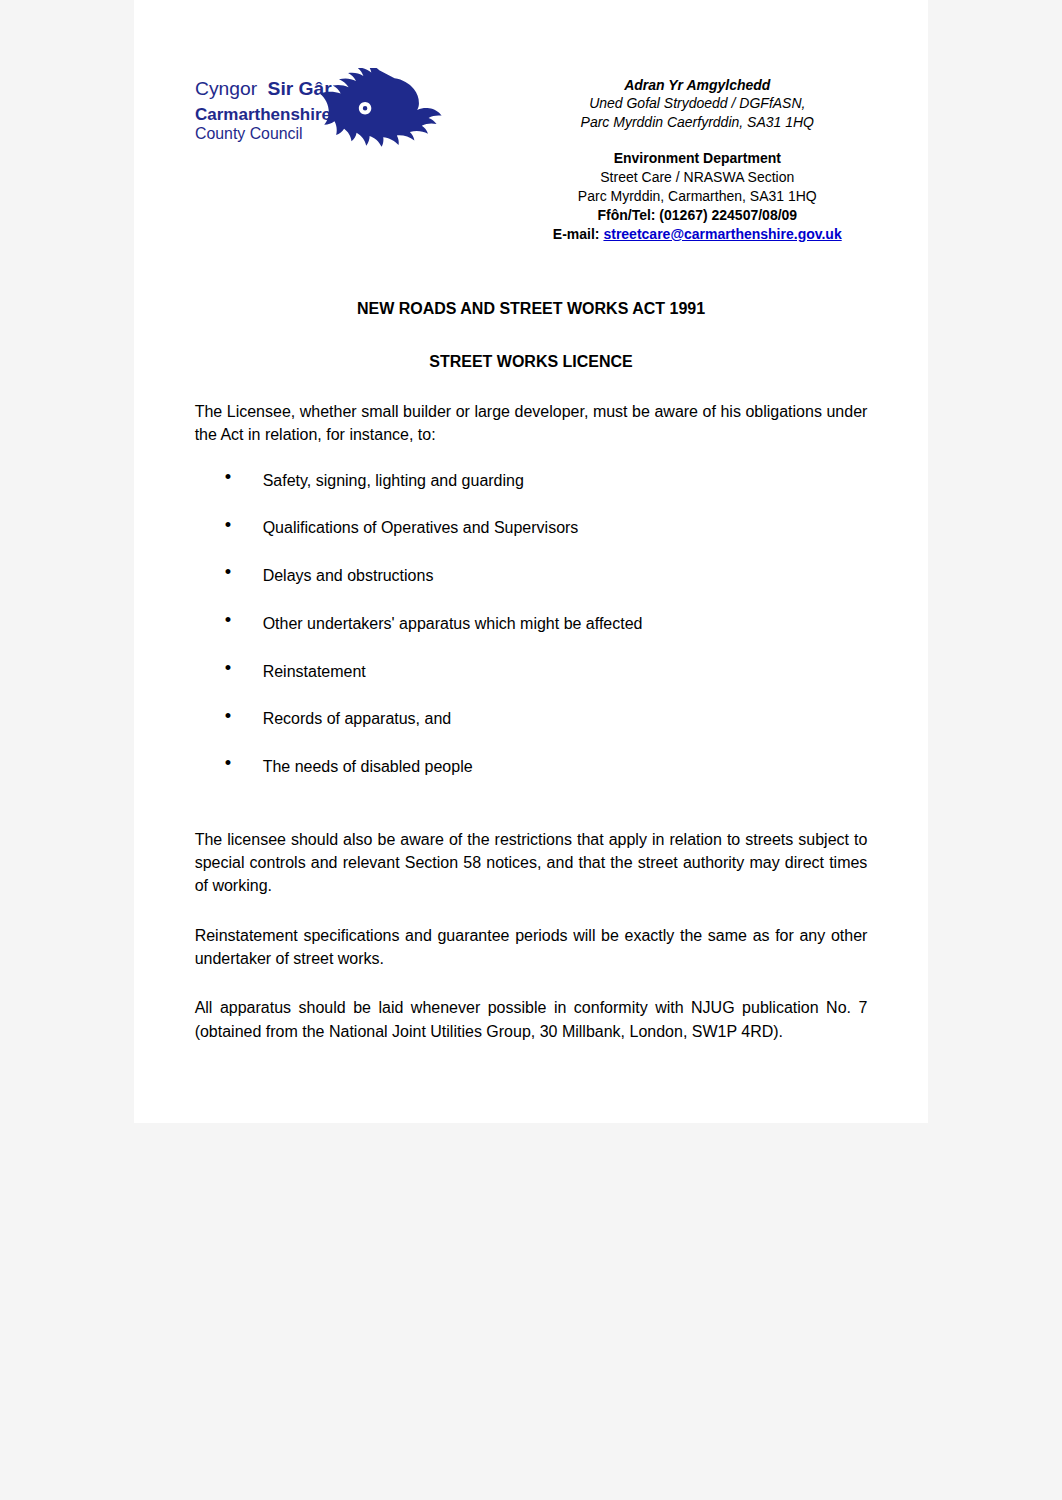Cyngor Sir Gâr — Carmarthenshire County Council Cyngor Sir Gâr Carmarthenshire County Council
Adran Yr Amgylchedd
Uned Gofal Strydoedd / DGFfASN,
Parc Myrddin Caerfyrddin, SA31 1HQ
Environment Department
Street Care / NRASWA Section
Parc Myrddin, Carmarthen, SA31 1HQ
Ffôn/Tel: (01267) 224507/08/09
E-mail: streetcare@carmarthenshire.gov.uk
NEW ROADS AND STREET WORKS ACT 1991
STREET WORKS LICENCE
The Licensee, whether small builder or large developer, must be aware of his obligations under the Act in relation, for instance, to:
Safety, signing, lighting and guarding
Qualifications of Operatives and Supervisors
Delays and obstructions
Other undertakers' apparatus which might be affected
Reinstatement
Records of apparatus, and
The needs of disabled people
The licensee should also be aware of the restrictions that apply in relation to streets subject to special controls and relevant Section 58 notices, and that the street authority may direct times of working.
Reinstatement specifications and guarantee periods will be exactly the same as for any other undertaker of street works.
All apparatus should be laid whenever possible in conformity with NJUG publication No. 7 (obtained from the National Joint Utilities Group, 30 Millbank, London, SW1P 4RD).